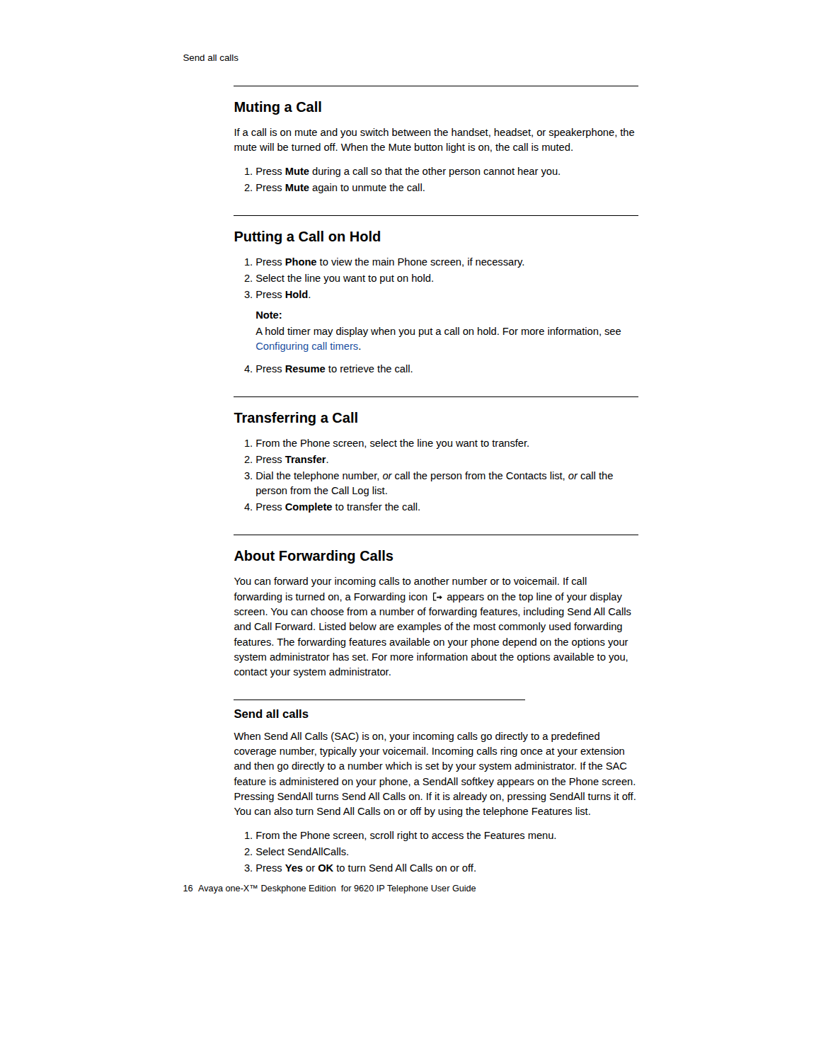Send all calls
Muting a Call
If a call is on mute and you switch between the handset, headset, or speakerphone, the mute will be turned off. When the Mute button light is on, the call is muted.
Press Mute during a call so that the other person cannot hear you.
Press Mute again to unmute the call.
Putting a Call on Hold
Press Phone to view the main Phone screen, if necessary.
Select the line you want to put on hold.
Press Hold.
Note:
A hold timer may display when you put a call on hold. For more information, see Configuring call timers.
Press Resume to retrieve the call.
Transferring a Call
From the Phone screen, select the line you want to transfer.
Press Transfer.
Dial the telephone number, or call the person from the Contacts list, or call the person from the Call Log list.
Press Complete to transfer the call.
About Forwarding Calls
You can forward your incoming calls to another number or to voicemail. If call forwarding is turned on, a Forwarding icon appears on the top line of your display screen. You can choose from a number of forwarding features, including Send All Calls and Call Forward. Listed below are examples of the most commonly used forwarding features. The forwarding features available on your phone depend on the options your system administrator has set. For more information about the options available to you, contact your system administrator.
Send all calls
When Send All Calls (SAC) is on, your incoming calls go directly to a predefined coverage number, typically your voicemail. Incoming calls ring once at your extension and then go directly to a number which is set by your system administrator. If the SAC feature is administered on your phone, a SendAll softkey appears on the Phone screen. Pressing SendAll turns Send All Calls on. If it is already on, pressing SendAll turns it off. You can also turn Send All Calls on or off by using the telephone Features list.
From the Phone screen, scroll right to access the Features menu.
Select SendAllCalls.
Press Yes or OK to turn Send All Calls on or off.
16 Avaya one-X™ Deskphone Edition for 9620 IP Telephone User Guide